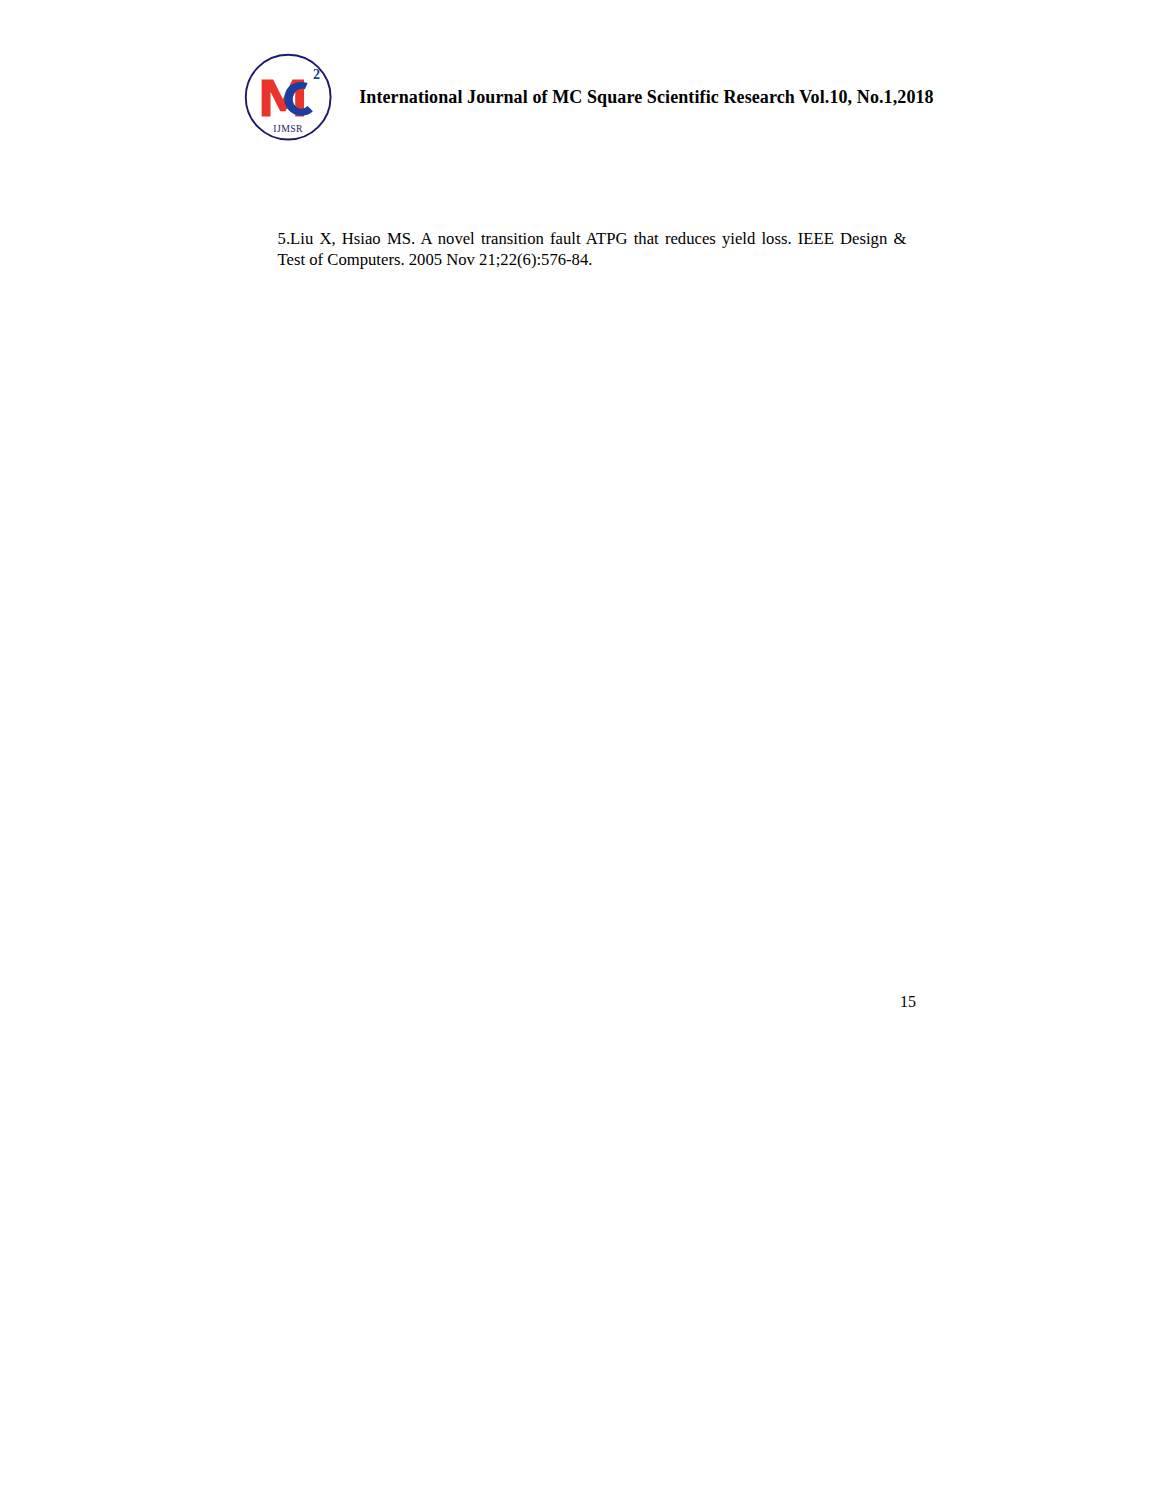2 IJMSR
International Journal of MC Square Scientific Research Vol.10, No.1,2018
5.Liu X, Hsiao MS. A novel transition fault ATPG that reduces yield loss. IEEE Design & Test of Computers. 2005 Nov 21;22(6):576-84.
15